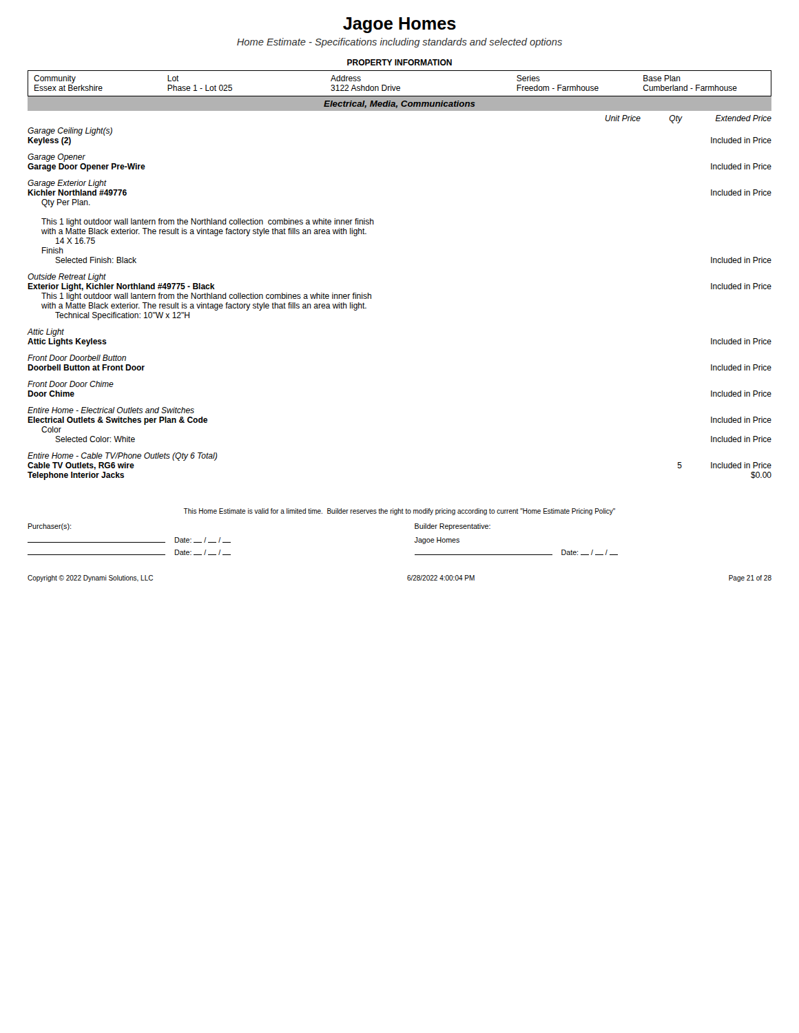Jagoe Homes
Home Estimate - Specifications including standards and selected options
PROPERTY INFORMATION
| Community Essex at Berkshire | Lot Phase 1 - Lot 025 | Address 3122 Ashdon Drive | Series Freedom - Farmhouse | Base Plan Cumberland - Farmhouse |
Electrical, Media, Communications
Unit Price Qty Extended Price
Garage Ceiling Light(s)
Keyless (2) Included in Price
Garage Opener
Garage Door Opener Pre-Wire Included in Price
Garage Exterior Light
Kichler Northland #49776 Included in Price
Qty Per Plan.
This 1 light outdoor wall lantern from the Northland collection combines a white inner finish
with a Matte Black exterior. The result is a vintage factory style that fills an area with light.
14 X 16.75
Finish
Selected Finish: Black Included in Price
Outside Retreat Light
Exterior Light, Kichler Northland #49775 - Black Included in Price
This 1 light outdoor wall lantern from the Northland collection combines a white inner finish
with a Matte Black exterior. The result is a vintage factory style that fills an area with light.
Technical Specification: 10"W x 12"H
Attic Light
Attic Lights Keyless Included in Price
Front Door Doorbell Button
Doorbell Button at Front Door Included in Price
Front Door Door Chime
Door Chime Included in Price
Entire Home - Electrical Outlets and Switches
Electrical Outlets & Switches per Plan & Code Included in Price
Color
Selected Color: White Included in Price
Entire Home - Cable TV/Phone Outlets (Qty 6 Total)
Cable TV Outlets, RG6 wire 5 Included in Price
Telephone Interior Jacks $0.00
This Home Estimate is valid for a limited time. Builder reserves the right to modify pricing according to current "Home Estimate Pricing Policy"
Purchaser(s):
Date: / /
Date: / /
Builder Representative:
Jagoe Homes
Date: / /
Copyright © 2022 Dynami Solutions, LLC 6/28/2022 4:00:04 PM Page 21 of 28